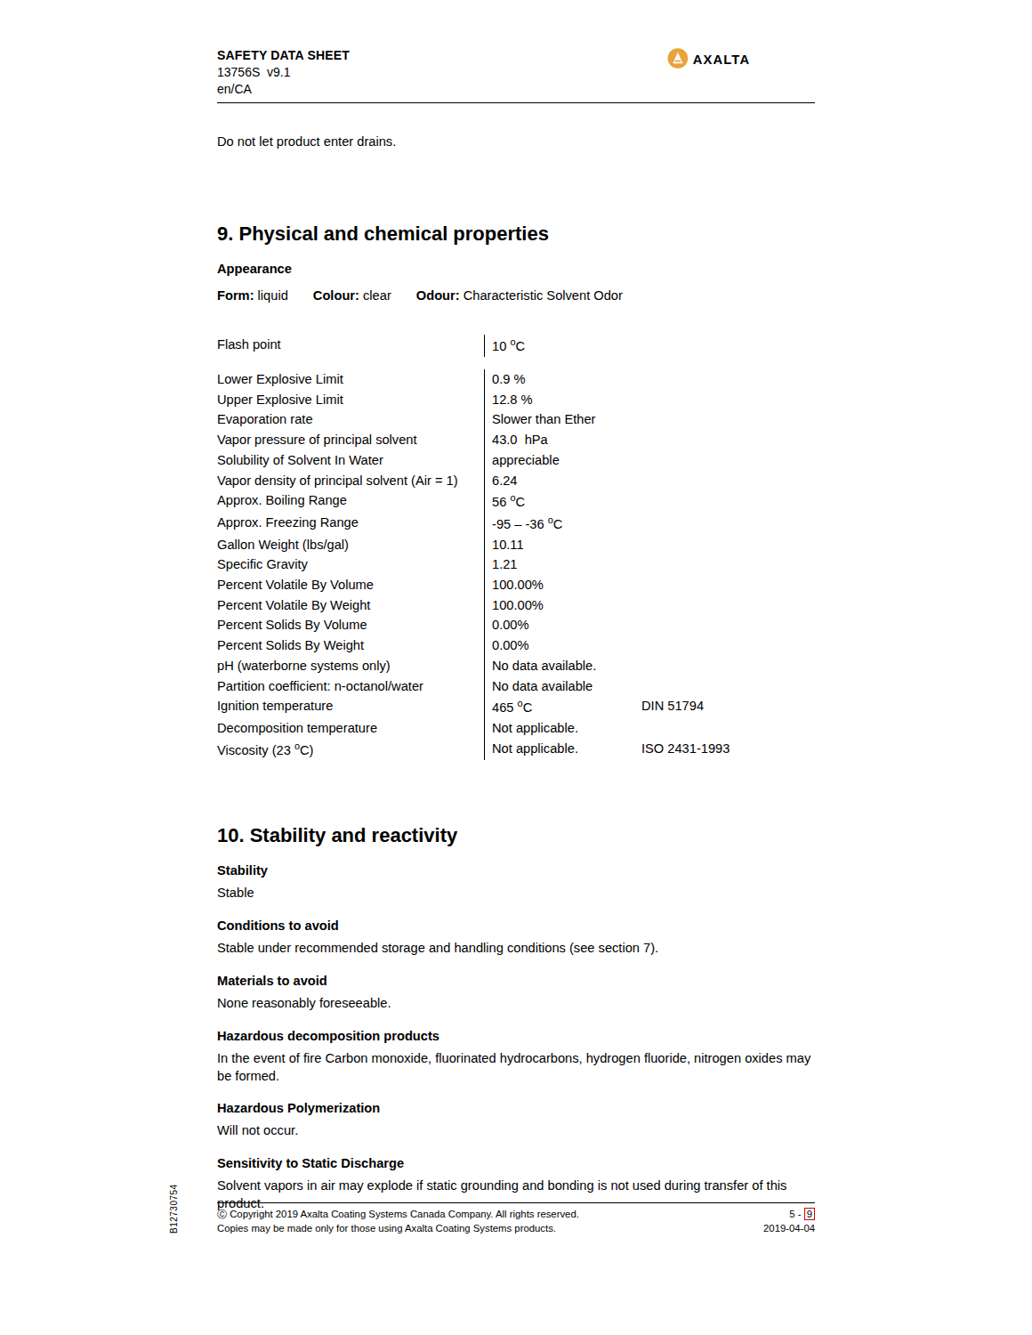SAFETY DATA SHEET
13756S v9.1
en/CA
AXALTA
Do not let product enter drains.
9. Physical and chemical properties
Appearance
Form: liquid Colour: clear Odour: Characteristic Solvent Odor
| Flash point | 10 o C | |
| Lower Explosive Limit | 0.9 % | |
| Upper Explosive Limit | 12.8 % | |
| Evaporation rate | Slower than Ether | |
| Vapor pressure of principal solvent | 43.0 hPa | |
| Solubility of Solvent In Water | appreciable | |
| Vapor density of principal solvent (Air = 1) | 6.24 | |
| Approx. Boiling Range | 56 o C | |
| Approx. Freezing Range | -95 – -36 o C | |
| Gallon Weight (lbs/gal) | 10.11 | |
| Specific Gravity | 1.21 | |
| Percent Volatile By Volume | 100.00% | |
| Percent Volatile By Weight | 100.00% | |
| Percent Solids By Volume | 0.00% | |
| Percent Solids By Weight | 0.00% | |
| pH (waterborne systems only) | No data available. | |
| Partition coefficient: n-octanol/water | No data available | |
| Ignition temperature | 465 o C | DIN 51794 |
| Decomposition temperature | Not applicable. | |
| Viscosity (23 o C) | Not applicable. | ISO 2431-1993 |
10. Stability and reactivity
Stability
Stable
Conditions to avoid
Stable under recommended storage and handling conditions (see section 7).
Materials to avoid
None reasonably foreseeable.
Hazardous decomposition products
In the event of fire Carbon monoxide, fluorinated hydrocarbons, hydrogen fluoride, nitrogen oxides may be formed.
Hazardous Polymerization
Will not occur.
Sensitivity to Static Discharge
Solvent vapors in air may explode if static grounding and bonding is not used during transfer of this product.
B12730754
Ⓒ Copyright 2019 Axalta Coating Systems Canada Company. All rights reserved.
Copies may be made only for those using Axalta Coating Systems products.
5 - 9
2019-04-04